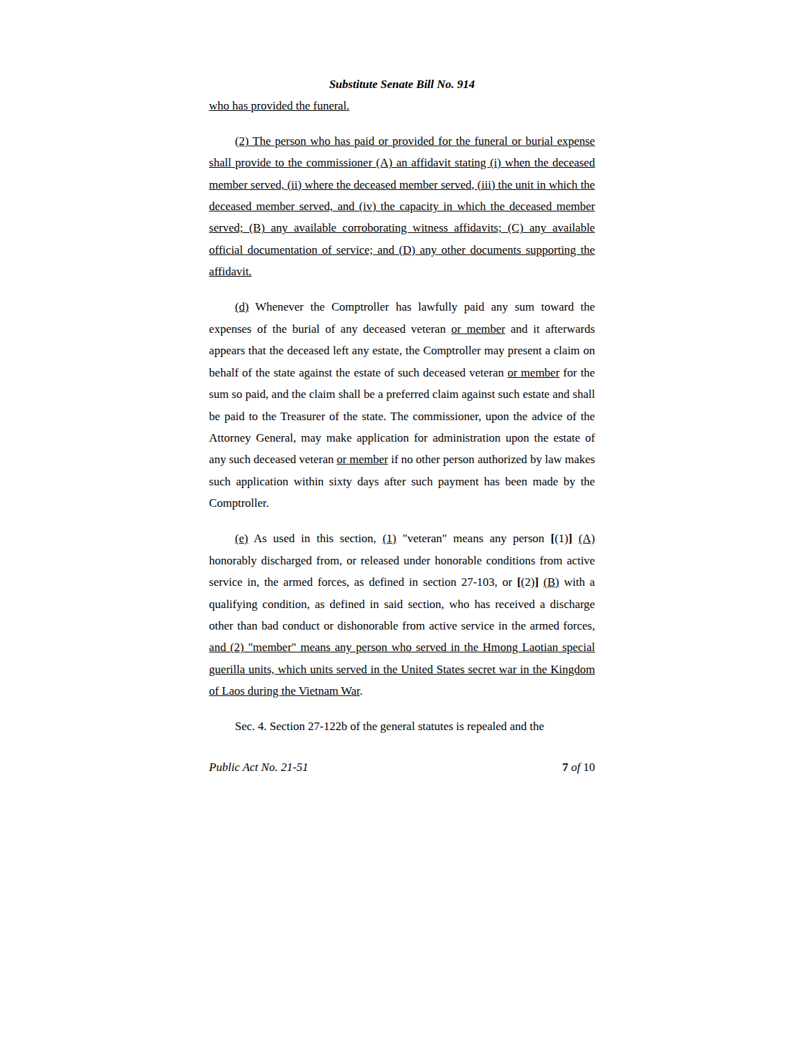Substitute Senate Bill No. 914
who has provided the funeral.
(2) The person who has paid or provided for the funeral or burial expense shall provide to the commissioner (A) an affidavit stating (i) when the deceased member served, (ii) where the deceased member served, (iii) the unit in which the deceased member served, and (iv) the capacity in which the deceased member served; (B) any available corroborating witness affidavits; (C) any available official documentation of service; and (D) any other documents supporting the affidavit.
(d) Whenever the Comptroller has lawfully paid any sum toward the expenses of the burial of any deceased veteran or member and it afterwards appears that the deceased left any estate, the Comptroller may present a claim on behalf of the state against the estate of such deceased veteran or member for the sum so paid, and the claim shall be a preferred claim against such estate and shall be paid to the Treasurer of the state. The commissioner, upon the advice of the Attorney General, may make application for administration upon the estate of any such deceased veteran or member if no other person authorized by law makes such application within sixty days after such payment has been made by the Comptroller.
(e) As used in this section, (1) "veteran" means any person [(1)] (A) honorably discharged from, or released under honorable conditions from active service in, the armed forces, as defined in section 27-103, or [(2)] (B) with a qualifying condition, as defined in said section, who has received a discharge other than bad conduct or dishonorable from active service in the armed forces, and (2) "member" means any person who served in the Hmong Laotian special guerilla units, which units served in the United States secret war in the Kingdom of Laos during the Vietnam War.
Sec. 4. Section 27-122b of the general statutes is repealed and the
Public Act No. 21-51 7 of 10